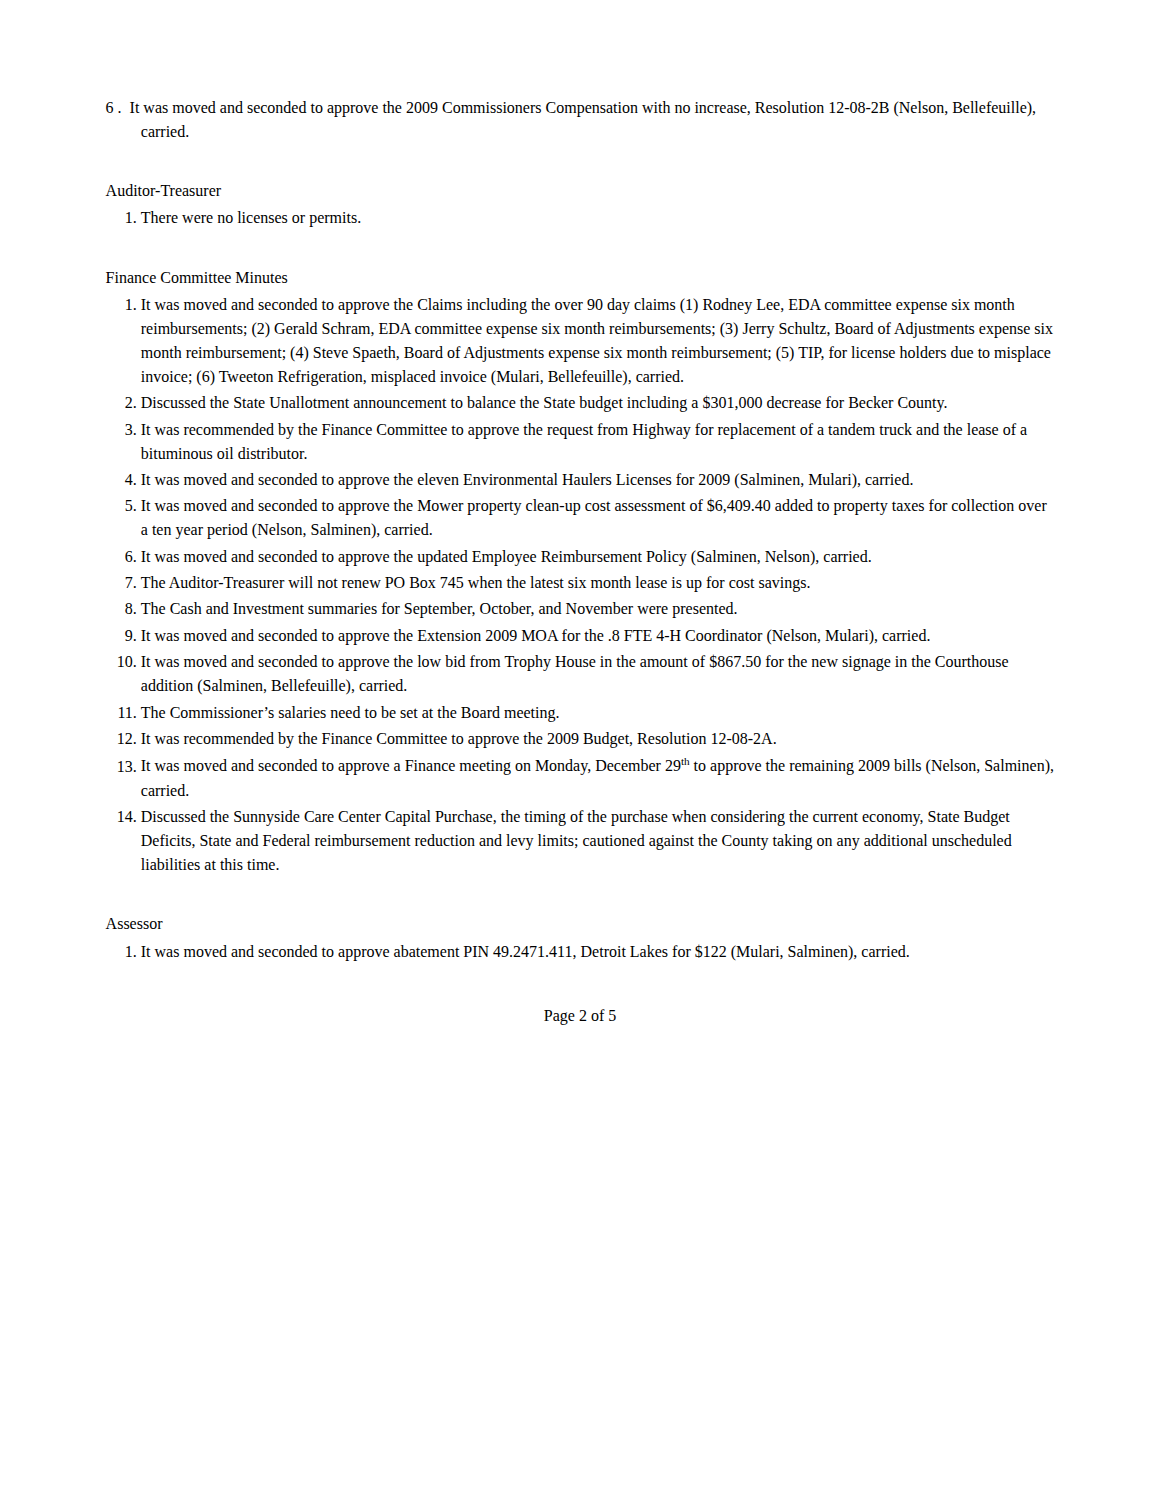6 . It was moved and seconded to approve the 2009 Commissioners Compensation with no increase, Resolution 12-08-2B (Nelson, Bellefeuille), carried.
Auditor-Treasurer
There were no licenses or permits.
Finance Committee Minutes
It was moved and seconded to approve the Claims including the over 90 day claims (1) Rodney Lee, EDA committee expense six month reimbursements; (2) Gerald Schram, EDA committee expense six month reimbursements; (3) Jerry Schultz, Board of Adjustments expense six month reimbursement; (4) Steve Spaeth, Board of Adjustments expense six month reimbursement; (5) TIP, for license holders due to misplace invoice; (6) Tweeton Refrigeration, misplaced invoice (Mulari, Bellefeuille), carried.
Discussed the State Unallotment announcement to balance the State budget including a $301,000 decrease for Becker County.
It was recommended by the Finance Committee to approve the request from Highway for replacement of a tandem truck and the lease of a bituminous oil distributor.
It was moved and seconded to approve the eleven Environmental Haulers Licenses for 2009 (Salminen, Mulari), carried.
It was moved and seconded to approve the Mower property clean-up cost assessment of $6,409.40 added to property taxes for collection over a ten year period (Nelson, Salminen), carried.
It was moved and seconded to approve the updated Employee Reimbursement Policy (Salminen, Nelson), carried.
The Auditor-Treasurer will not renew PO Box 745 when the latest six month lease is up for cost savings.
The Cash and Investment summaries for September, October, and November were presented.
It was moved and seconded to approve the Extension 2009 MOA for the .8 FTE 4-H Coordinator (Nelson, Mulari), carried.
It was moved and seconded to approve the low bid from Trophy House in the amount of $867.50 for the new signage in the Courthouse addition (Salminen, Bellefeuille), carried.
The Commissioner’s salaries need to be set at the Board meeting.
It was recommended by the Finance Committee to approve the 2009 Budget, Resolution 12-08-2A.
It was moved and seconded to approve a Finance meeting on Monday, December 29th to approve the remaining 2009 bills (Nelson, Salminen), carried.
Discussed the Sunnyside Care Center Capital Purchase, the timing of the purchase when considering the current economy, State Budget Deficits, State and Federal reimbursement reduction and levy limits; cautioned against the County taking on any additional unscheduled liabilities at this time.
Assessor
It was moved and seconded to approve abatement PIN 49.2471.411, Detroit Lakes for $122 (Mulari, Salminen), carried.
Page 2 of 5